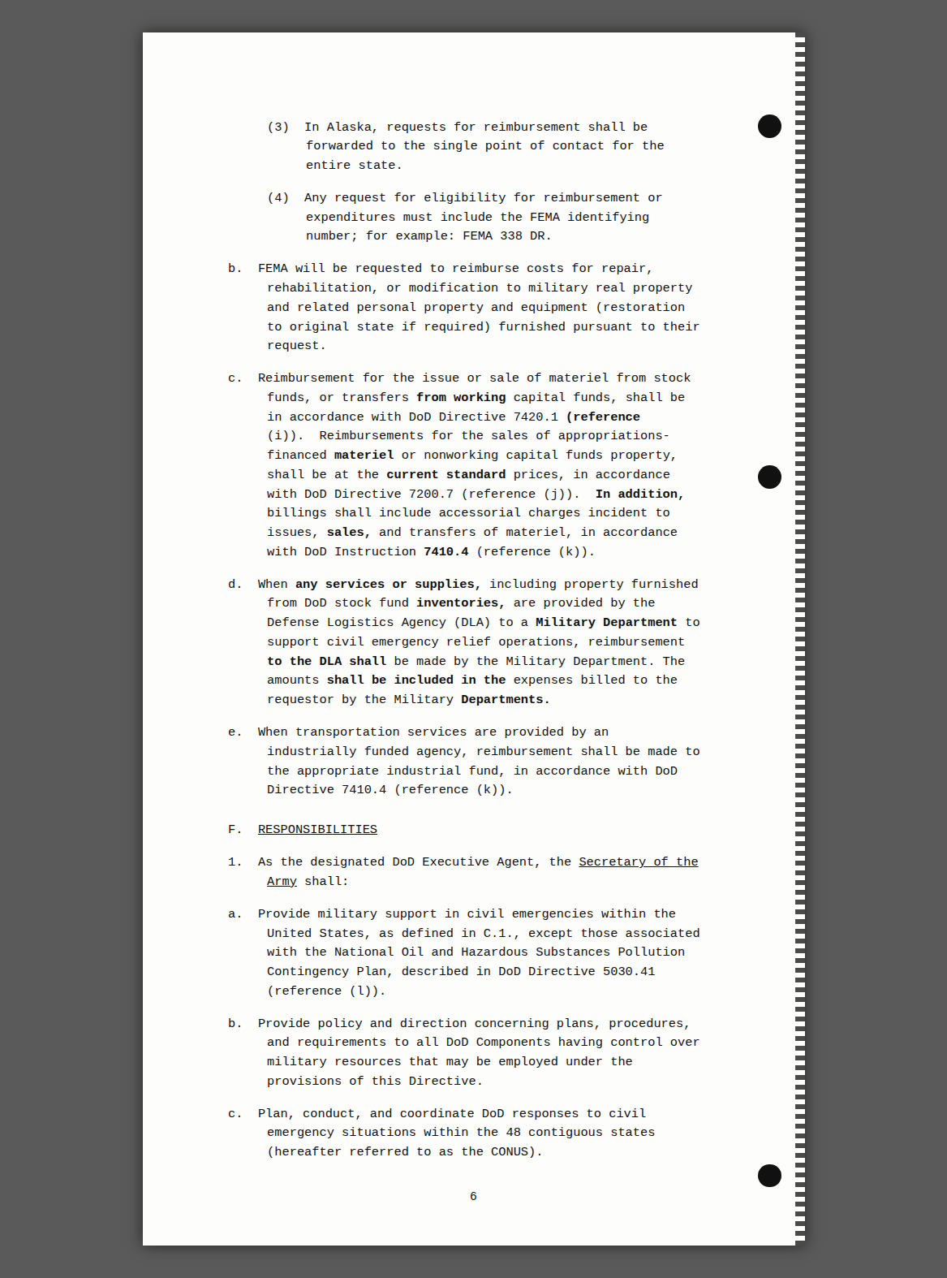(3) In Alaska, requests for reimbursement shall be forwarded to the single point of contact for the entire state.
(4) Any request for eligibility for reimbursement or expenditures must include the FEMA identifying number; for example: FEMA 338 DR.
b. FEMA will be requested to reimburse costs for repair, rehabilitation, or modification to military real property and related personal property and equipment (restoration to original state if required) furnished pursuant to their request.
c. Reimbursement for the issue or sale of materiel from stock funds, or transfers from working capital funds, shall be in accordance with DoD Directive 7420.1 (reference (i)). Reimbursements for the sales of appropriations-financed materiel or nonworking capital funds property, shall be at the current standard prices, in accordance with DoD Directive 7200.7 (reference (j)). In addition, billings shall include accessorial charges incident to issues, sales, and transfers of materiel, in accordance with DoD Instruction 7410.4 (reference (k)).
d. When any services or supplies, including property furnished from DoD stock fund inventories, are provided by the Defense Logistics Agency (DLA) to a Military Department to support civil emergency relief operations, reimbursement to the DLA shall be made by the Military Department. The amounts shall be included in the expenses billed to the requestor by the Military Departments.
e. When transportation services are provided by an industrially funded agency, reimbursement shall be made to the appropriate industrial fund, in accordance with DoD Directive 7410.4 (reference (k)).
F. RESPONSIBILITIES
1. As the designated DoD Executive Agent, the Secretary of the Army shall:
a. Provide military support in civil emergencies within the United States, as defined in C.1., except those associated with the National Oil and Hazardous Substances Pollution Contingency Plan, described in DoD Directive 5030.41 (reference (l)).
b. Provide policy and direction concerning plans, procedures, and requirements to all DoD Components having control over military resources that may be employed under the provisions of this Directive.
c. Plan, conduct, and coordinate DoD responses to civil emergency situations within the 48 contiguous states (hereafter referred to as the CONUS).
6